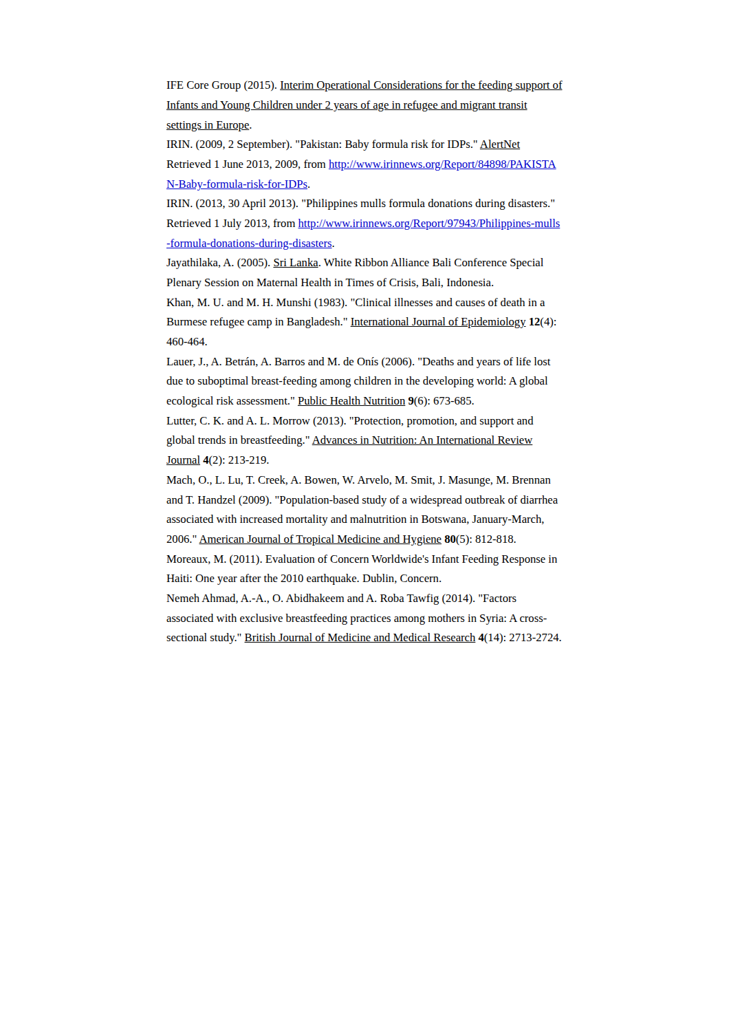IFE Core Group (2015). Interim Operational Considerations for the feeding support of Infants and Young Children under 2 years of age in refugee and migrant transit settings in Europe.
IRIN. (2009, 2 September). "Pakistan: Baby formula risk for IDPs." AlertNet Retrieved 1 June 2013, 2009, from http://www.irinnews.org/Report/84898/PAKISTAN-Baby-formula-risk-for-IDPs.
IRIN. (2013, 30 April 2013). "Philippines mulls formula donations during disasters." Retrieved 1 July 2013, from http://www.irinnews.org/Report/97943/Philippines-mulls-formula-donations-during-disasters.
Jayathilaka, A. (2005). Sri Lanka. White Ribbon Alliance Bali Conference Special Plenary Session on Maternal Health in Times of Crisis, Bali, Indonesia.
Khan, M. U. and M. H. Munshi (1983). "Clinical illnesses and causes of death in a Burmese refugee camp in Bangladesh." International Journal of Epidemiology 12(4): 460-464.
Lauer, J., A. Betrán, A. Barros and M. de Onís (2006). "Deaths and years of life lost due to suboptimal breast-feeding among children in the developing world: A global ecological risk assessment." Public Health Nutrition 9(6): 673-685.
Lutter, C. K. and A. L. Morrow (2013). "Protection, promotion, and support and global trends in breastfeeding." Advances in Nutrition: An International Review Journal 4(2): 213-219.
Mach, O., L. Lu, T. Creek, A. Bowen, W. Arvelo, M. Smit, J. Masunge, M. Brennan and T. Handzel (2009). "Population-based study of a widespread outbreak of diarrhea associated with increased mortality and malnutrition in Botswana, January-March, 2006." American Journal of Tropical Medicine and Hygiene 80(5): 812-818.
Moreaux, M. (2011). Evaluation of Concern Worldwide's Infant Feeding Response in Haiti: One year after the 2010 earthquake. Dublin, Concern.
Nemeh Ahmad, A.-A., O. Abidhakeem and A. Roba Tawfig (2014). "Factors associated with exclusive breastfeeding practices among mothers in Syria: A cross-sectional study." British Journal of Medicine and Medical Research 4(14): 2713-2724.